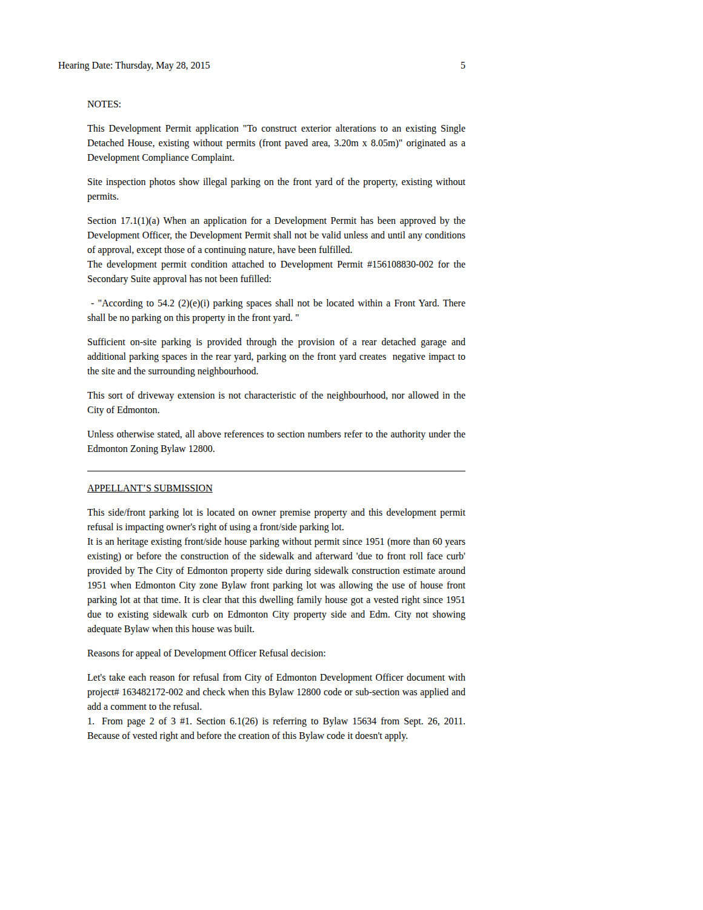Hearing Date: Thursday, May 28, 2015
5
NOTES:
This Development Permit application "To construct exterior alterations to an existing Single Detached House, existing without permits (front paved area, 3.20m x 8.05m)" originated as a Development Compliance Complaint.
Site inspection photos show illegal parking on the front yard of the property, existing without permits.
Section 17.1(1)(a) When an application for a Development Permit has been approved by the Development Officer, the Development Permit shall not be valid unless and until any conditions of approval, except those of a continuing nature, have been fulfilled.
The development permit condition attached to Development Permit #156108830-002 for the Secondary Suite approval has not been fufilled:
- "According to 54.2 (2)(e)(i) parking spaces shall not be located within a Front Yard. There shall be no parking on this property in the front yard. "
Sufficient on-site parking is provided through the provision of a rear detached garage and additional parking spaces in the rear yard, parking on the front yard creates negative impact to the site and the surrounding neighbourhood.
This sort of driveway extension is not characteristic of the neighbourhood, nor allowed in the City of Edmonton.
Unless otherwise stated, all above references to section numbers refer to the authority under the Edmonton Zoning Bylaw 12800.
APPELLANT’S SUBMISSION
This side/front parking lot is located on owner premise property and this development permit refusal is impacting owner's right of using a front/side parking lot.
It is an heritage existing front/side house parking without permit since 1951 (more than 60 years existing) or before the construction of the sidewalk and afterward 'due to front roll face curb' provided by The City of Edmonton property side during sidewalk construction estimate around 1951 when Edmonton City zone Bylaw front parking lot was allowing the use of house front parking lot at that time. It is clear that this dwelling family house got a vested right since 1951 due to existing sidewalk curb on Edmonton City property side and Edm. City not showing adequate Bylaw when this house was built.
Reasons for appeal of Development Officer Refusal decision:
Let's take each reason for refusal from City of Edmonton Development Officer document with project# 163482172-002 and check when this Bylaw 12800 code or sub-section was applied and add a comment to the refusal.
1. From page 2 of 3 #1. Section 6.1(26) is referring to Bylaw 15634 from Sept. 26, 2011. Because of vested right and before the creation of this Bylaw code it doesn't apply.